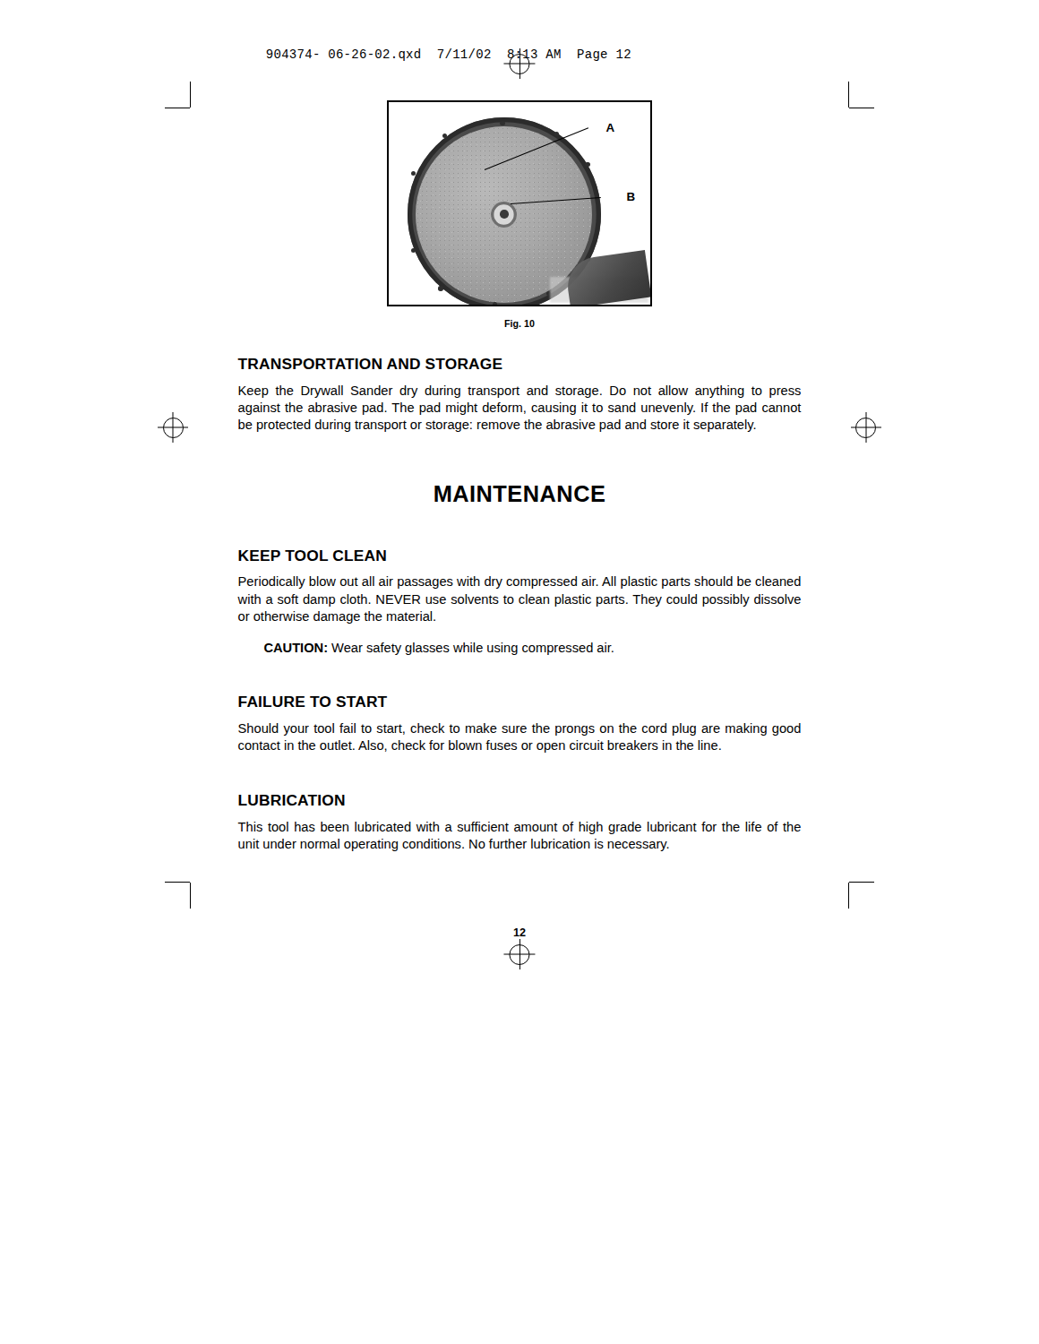904374- 06-26-02.qxd 7/11/02 8:13 AM Page 12
A B
Fig. 10
TRANSPORTATION AND STORAGE
Keep the Drywall Sander dry during transport and storage. Do not allow anything to press against the abrasive pad. The pad might deform, causing it to sand unevenly. If the pad cannot be protected during transport or storage: remove the abrasive pad and store it separately.
MAINTENANCE
KEEP TOOL CLEAN
Periodically blow out all air passages with dry compressed air. All plastic parts should be cleaned with a soft damp cloth. NEVER use solvents to clean plastic parts. They could possibly dissolve or otherwise damage the material.
CAUTION: Wear safety glasses while using compressed air.
FAILURE TO START
Should your tool fail to start, check to make sure the prongs on the cord plug are making good contact in the outlet. Also, check for blown fuses or open circuit breakers in the line.
LUBRICATION
This tool has been lubricated with a sufficient amount of high grade lubricant for the life of the unit under normal operating conditions. No further lubrication is necessary.
12